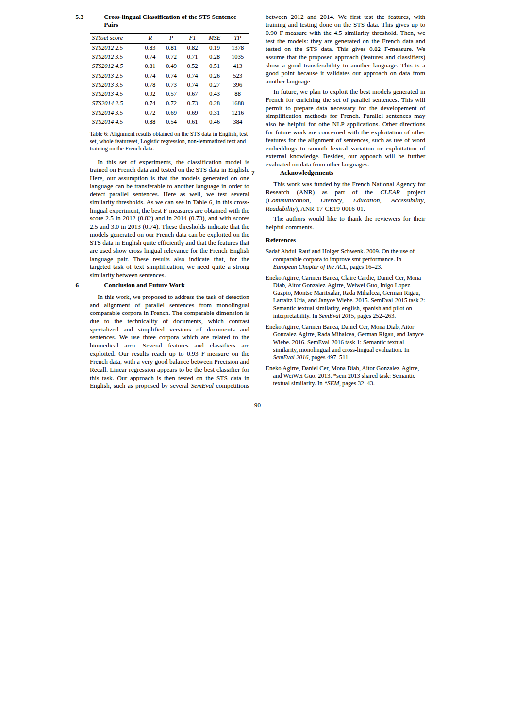5.3 Cross-lingual Classification of the STS Sentence Pairs
| STSset score | R | P | F1 | MSE | TP |
| --- | --- | --- | --- | --- | --- |
| STS2012 2.5 | 0.83 | 0.81 | 0.82 | 0.19 | 1378 |
| STS2012 3.5 | 0.74 | 0.72 | 0.71 | 0.28 | 1035 |
| STS2012 4.5 | 0.81 | 0.49 | 0.52 | 0.51 | 413 |
| STS2013 2.5 | 0.74 | 0.74 | 0.74 | 0.26 | 523 |
| STS2013 3.5 | 0.78 | 0.73 | 0.74 | 0.27 | 396 |
| STS2013 4.5 | 0.92 | 0.57 | 0.67 | 0.43 | 88 |
| STS2014 2.5 | 0.74 | 0.72 | 0.73 | 0.28 | 1688 |
| STS2014 3.5 | 0.72 | 0.69 | 0.69 | 0.31 | 1216 |
| STS2014 4.5 | 0.88 | 0.54 | 0.61 | 0.46 | 384 |
Table 6: Alignment results obtained on the STS data in English, test set, whole featureset, Logistic regression, non-lemmatized text and training on the French data.
In this set of experiments, the classification model is trained on French data and tested on the STS data in English. Here, our assumption is that the models generated on one language can be transferable to another language in order to detect parallel sentences. Here as well, we test several similarity thresholds. As we can see in Table 6, in this cross-lingual experiment, the best F-measures are obtained with the score 2.5 in 2012 (0.82) and in 2014 (0.73), and with scores 2.5 and 3.0 in 2013 (0.74). These thresholds indicate that the models generated on our French data can be exploited on the STS data in English quite efficiently and that the features that are used show cross-lingual relevance for the French-English language pair. These results also indicate that, for the targeted task of text simplification, we need quite a strong similarity between sentences.
6 Conclusion and Future Work
In this work, we proposed to address the task of detection and alignment of parallel sentences from monolingual comparable corpora in French. The comparable dimension is due to the technicality of documents, which contrast specialized and simplified versions of documents and sentences. We use three corpora which are related to the biomedical area. Several features and classifiers are exploited. Our results reach up to 0.93 F-measure on the French data, with a very good balance between Precision and Recall. Linear regression appears to be the best classifier for this task. Our approach is then tested on the STS data in English, such as proposed by several SemEval competitions between 2012 and 2014. We first test the features, with training and testing done on the STS data. This gives up to 0.90 F-measure with the 4.5 similarity threshold. Then, we test the models: they are generated on the French data and tested on the STS data. This gives 0.82 F-measure. We assume that the proposed approach (features and classifiers) show a good transferability to another language. This is a good point because it validates our approach on data from another language.
In future, we plan to exploit the best models generated in French for enriching the set of parallel sentences. This will permit to prepare data necessary for the developement of simplification methods for French. Parallel sentences may also be helpful for othe NLP applications. Other directions for future work are concerned with the exploitation of other features for the alignment of sentences, such as use of word embeddings to smooth lexical variation or exploitation of external knowledge. Besides, our appoach will be further evaluated on data from other languages.
7 Acknowledgements
This work was funded by the French National Agency for Research (ANR) as part of the CLEAR project (Communication, Literacy, Education, Accessibility, Readability), ANR-17-CE19-0016-01.
The authors would like to thank the reviewers for their helpful comments.
References
Sadaf Abdul-Rauf and Holger Schwenk. 2009. On the use of comparable corpora to improve smt performance. In European Chapter of the ACL, pages 16–23.
Eneko Agirre, Carmen Banea, Claire Cardie, Daniel Cer, Mona Diab, Aitor Gonzalez-Agirre, Weiwei Guo, Inigo Lopez-Gazpio, Montse Maritxalar, Rada Mihalcea, German Rigau, Larraitz Uria, and Janyce Wiebe. 2015. SemEval-2015 task 2: Semantic textual similarity, english, spanish and pilot on interpretability. In SemEval 2015, pages 252–263.
Eneko Agirre, Carmen Banea, Daniel Cer, Mona Diab, Aitor Gonzalez-Agirre, Rada Mihalcea, German Rigau, and Janyce Wiebe. 2016. SemEval-2016 task 1: Semantic textual similarity, monolingual and cross-lingual evaluation. In SemEval 2016, pages 497–511.
Eneko Agirre, Daniel Cer, Mona Diab, Aitor Gonzalez-Agirre, and WeiWei Guo. 2013. *sem 2013 shared task: Semantic textual similarity. In *SEM, pages 32–43.
90